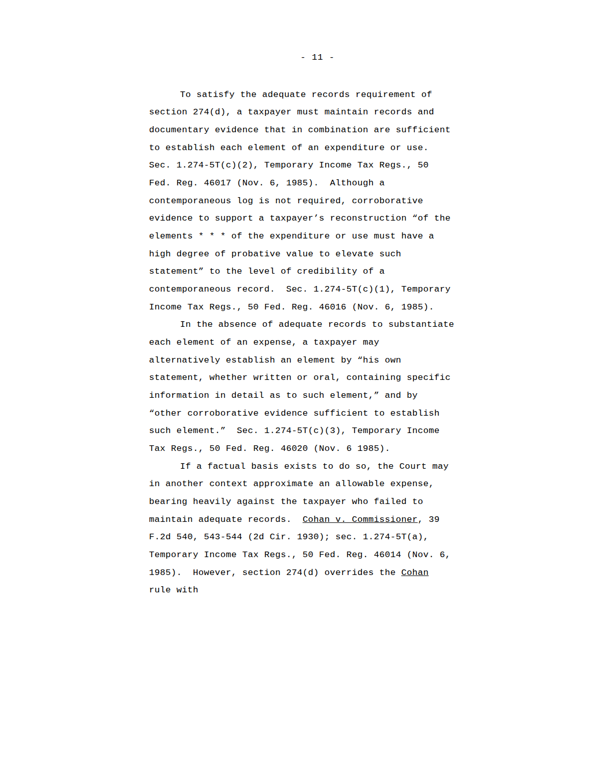- 11 -
To satisfy the adequate records requirement of section 274(d), a taxpayer must maintain records and documentary evidence that in combination are sufficient to establish each element of an expenditure or use. Sec. 1.274-5T(c)(2), Temporary Income Tax Regs., 50 Fed. Reg. 46017 (Nov. 6, 1985). Although a contemporaneous log is not required, corroborative evidence to support a taxpayer’s reconstruction “of the elements * * * of the expenditure or use must have a high degree of probative value to elevate such statement” to the level of credibility of a contemporaneous record. Sec. 1.274-5T(c)(1), Temporary Income Tax Regs., 50 Fed. Reg. 46016 (Nov. 6, 1985).
In the absence of adequate records to substantiate each element of an expense, a taxpayer may alternatively establish an element by “his own statement, whether written or oral, containing specific information in detail as to such element,” and by “other corroborative evidence sufficient to establish such element.” Sec. 1.274-5T(c)(3), Temporary Income Tax Regs., 50 Fed. Reg. 46020 (Nov. 6 1985).
If a factual basis exists to do so, the Court may in another context approximate an allowable expense, bearing heavily against the taxpayer who failed to maintain adequate records. Cohan v. Commissioner, 39 F.2d 540, 543-544 (2d Cir. 1930); sec. 1.274-5T(a), Temporary Income Tax Regs., 50 Fed. Reg. 46014 (Nov. 6, 1985). However, section 274(d) overrides the Cohan rule with